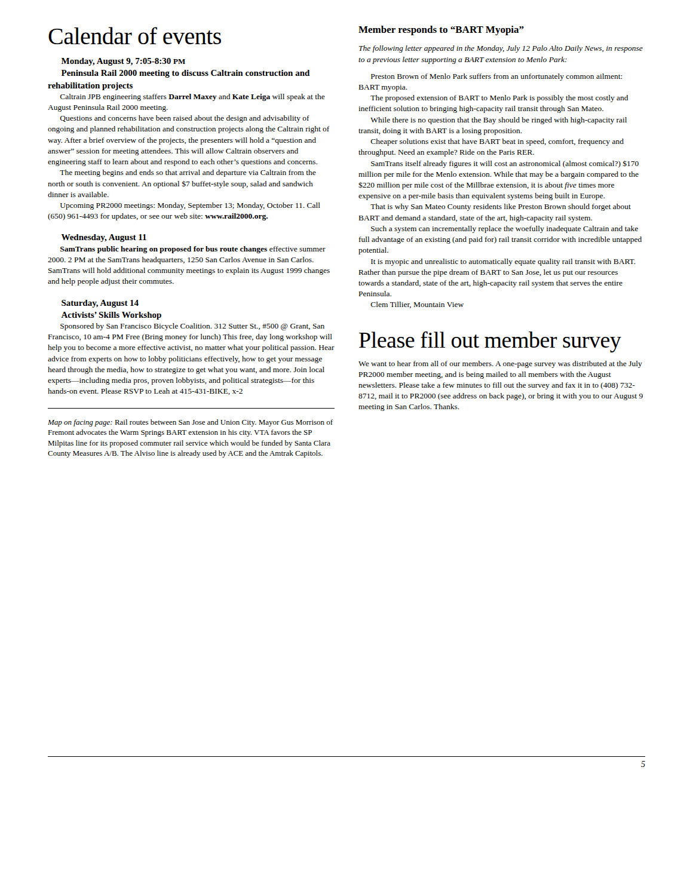Calendar of events
Monday, August 9, 7:05-8:30 PM
Peninsula Rail 2000 meeting to discuss Caltrain construction and rehabilitation projects
Caltrain JPB engineering staffers Darrel Maxey and Kate Leiga will speak at the August Peninsula Rail 2000 meeting.
Questions and concerns have been raised about the design and advisability of ongoing and planned rehabilitation and construction projects along the Caltrain right of way. After a brief overview of the projects, the presenters will hold a “question and answer” session for meeting attendees. This will allow Caltrain observers and engineering staff to learn about and respond to each other’s questions and concerns.
The meeting begins and ends so that arrival and departure via Caltrain from the north or south is convenient. An optional $7 buffet-style soup, salad and sandwich dinner is available.
Upcoming PR2000 meetings: Monday, September 13; Monday, October 11. Call (650) 961-4493 for updates, or see our web site: www.rail2000.org.
Wednesday, August 11
SamTrans public hearing on proposed for bus route changes effective summer 2000. 2 PM at the SamTrans headquarters, 1250 San Carlos Avenue in San Carlos. SamTrans will hold additional community meetings to explain its August 1999 changes and help people adjust their commutes.
Saturday, August 14
Activists’ Skills Workshop
Sponsored by San Francisco Bicycle Coalition. 312 Sutter St., #500 @ Grant, San Francisco, 10 am-4 PM Free (Bring money for lunch) This free, day long workshop will help you to become a more effective activist, no matter what your political passion. Hear advice from experts on how to lobby politicians effectively, how to get your message heard through the media, how to strategize to get what you want, and more. Join local experts—including media pros, proven lobbyists, and political strategists—for this hands-on event. Please RSVP to Leah at 415-431-BIKE, x-2
Map on facing page: Rail routes between San Jose and Union City. Mayor Gus Morrison of Fremont advocates the Warm Springs BART extension in his city. VTA favors the SP Milpitas line for its proposed commuter rail service which would be funded by Santa Clara County Measures A/B. The Alviso line is already used by ACE and the Amtrak Capitols.
Member responds to “BART Myopia”
The following letter appeared in the Monday, July 12 Palo Alto Daily News, in response to a previous letter supporting a BART extension to Menlo Park:
Preston Brown of Menlo Park suffers from an unfortunately common ailment: BART myopia.
The proposed extension of BART to Menlo Park is possibly the most costly and inefficient solution to bringing high-capacity rail transit through San Mateo.
While there is no question that the Bay should be ringed with high-capacity rail transit, doing it with BART is a losing proposition.
Cheaper solutions exist that have BART beat in speed, comfort, frequency and throughput. Need an example? Ride on the Paris RER.
SamTrans itself already figures it will cost an astronomical (almost comical?) $170 million per mile for the Menlo extension. While that may be a bargain compared to the $220 million per mile cost of the Millbrae extension, it is about five times more expensive on a per-mile basis than equivalent systems being built in Europe.
That is why San Mateo County residents like Preston Brown should forget about BART and demand a standard, state of the art, high-capacity rail system.
Such a system can incrementally replace the woefully inadequate Caltrain and take full advantage of an existing (and paid for) rail transit corridor with incredible untapped potential.
It is myopic and unrealistic to automatically equate quality rail transit with BART. Rather than pursue the pipe dream of BART to San Jose, let us put our resources towards a standard, state of the art, high-capacity rail system that serves the entire Peninsula.
Clem Tillier, Mountain View
Please fill out member survey
We want to hear from all of our members. A one-page survey was distributed at the July PR2000 member meeting, and is being mailed to all members with the August newsletters. Please take a few minutes to fill out the survey and fax it in to (408) 732-8712, mail it to PR2000 (see address on back page), or bring it with you to our August 9 meeting in San Carlos. Thanks.
5